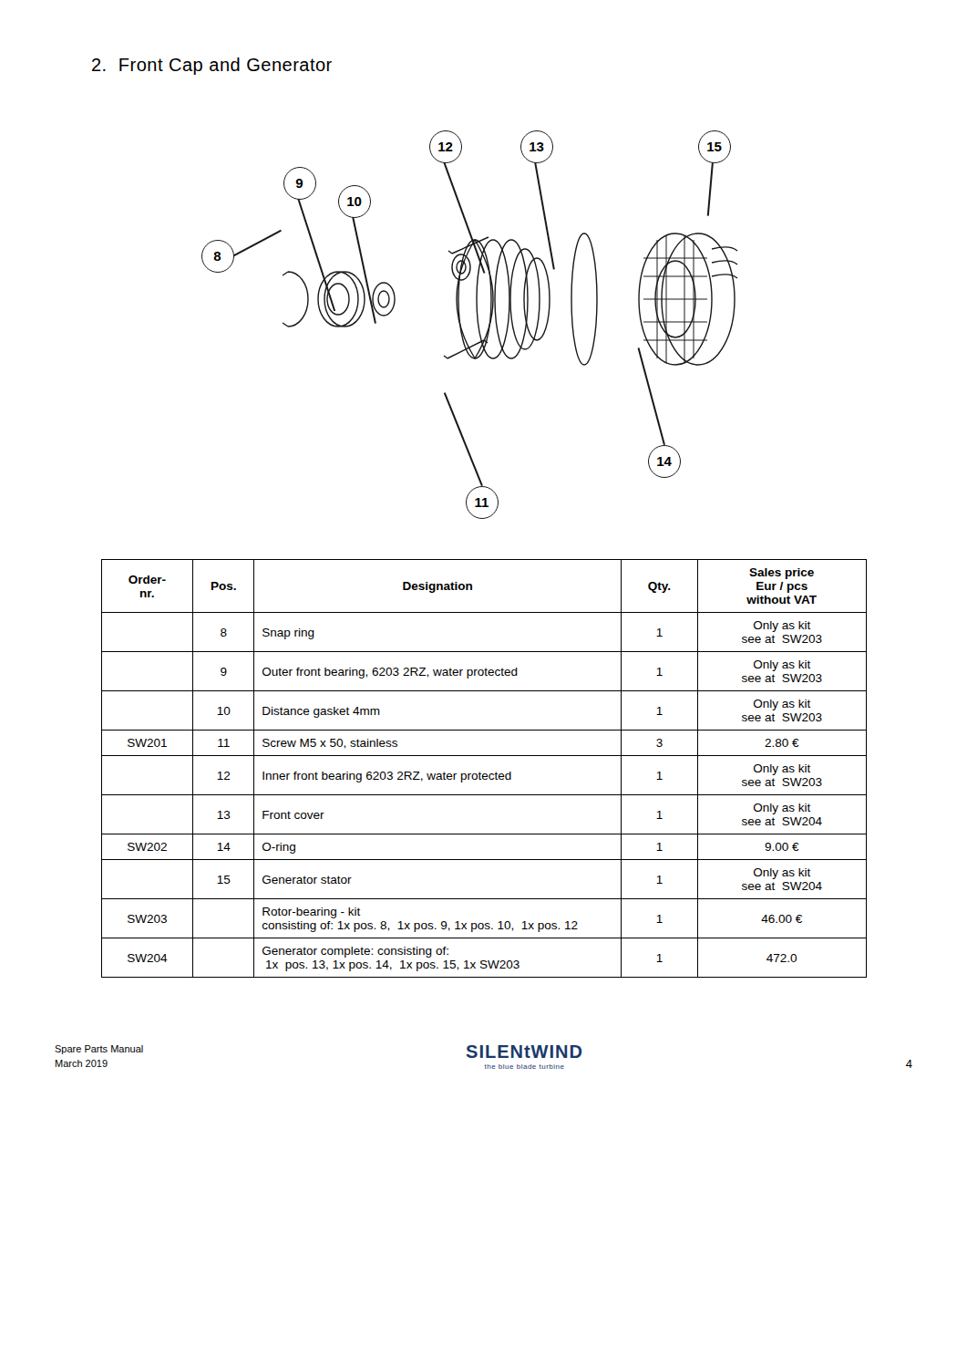2. Front Cap and Generator
8
9
10
11
12
13
14
15
| Order- nr. | Pos. | Designation | Qty. | Sales price Eur / pcs without VAT |
| --- | --- | --- | --- | --- |
| | 8 | Snap ring | 1 | Only as kit see at SW203 |
| | 9 | Outer front bearing, 6203 2RZ, water protected | 1 | Only as kit see at SW203 |
| | 10 | Distance gasket 4mm | 1 | Only as kit see at SW203 |
| SW201 | 11 | Screw M5 x 50, stainless | 3 | 2.80 € |
| | 12 | Inner front bearing 6203 2RZ, water protected | 1 | Only as kit see at SW203 |
| | 13 | Front cover | 1 | Only as kit see at SW204 |
| SW202 | 14 | O-ring | 1 | 9.00 € |
| | 15 | Generator stator | 1 | Only as kit see at SW204 |
| SW203 | | Rotor-bearing - kit consisting of: 1x pos. 8, 1x pos. 9, 1x pos. 10, 1x pos. 12 | 1 | 46.00 € |
| SW204 | | Generator complete: consisting of: 1x pos. 13, 1x pos. 14, 1x pos. 15, 1x SW203 | 1 | 472.0 |
Spare Parts Manual
March 2019
SILENtWIND
the blue blade turbine
4